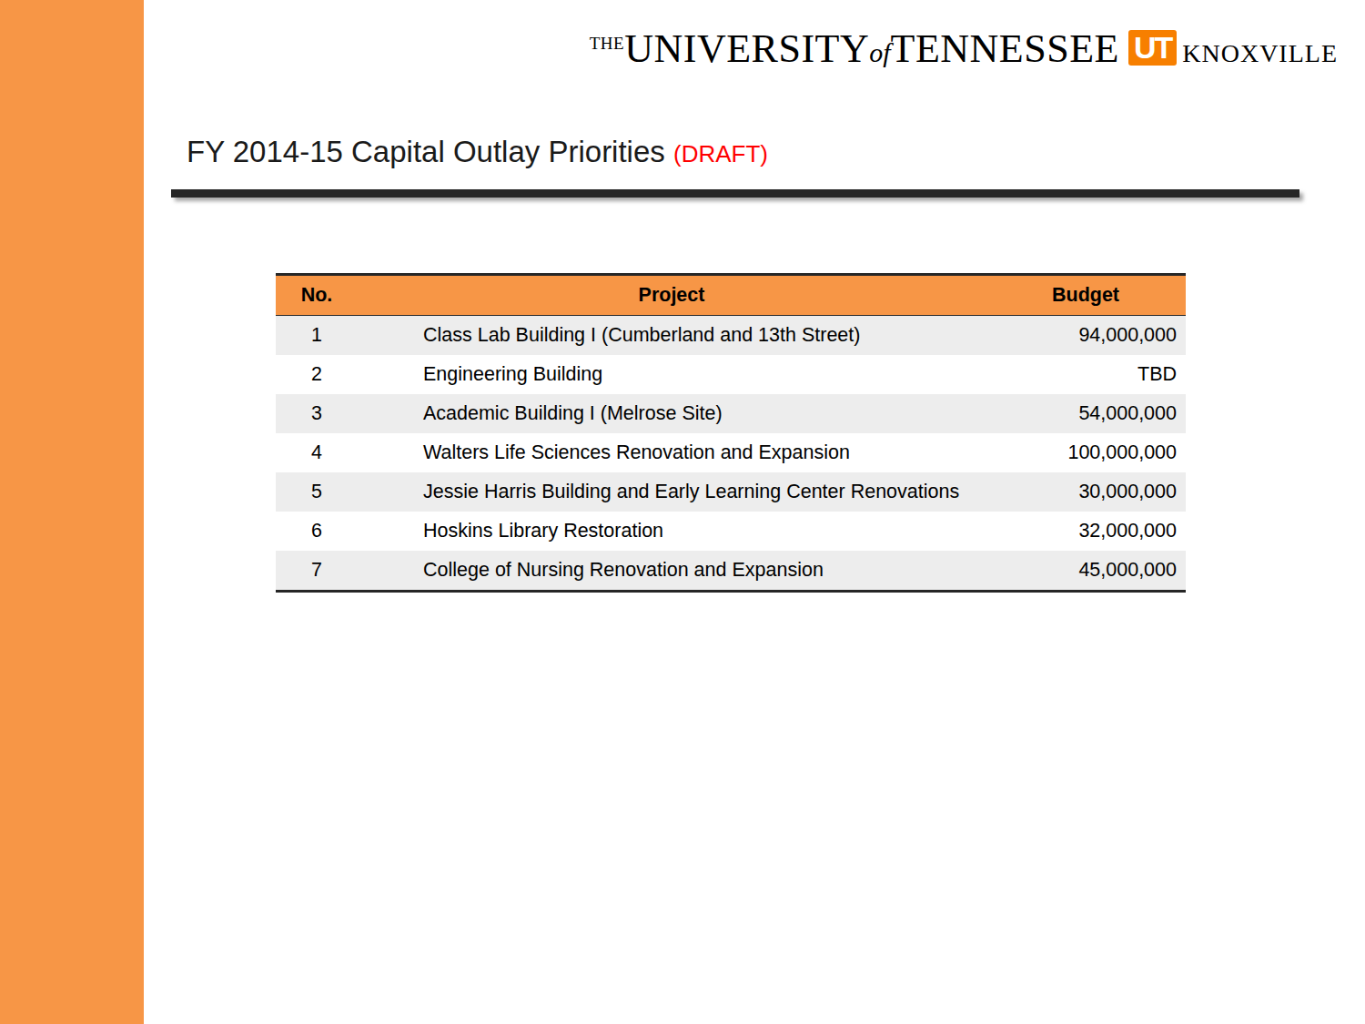THE UNIVERSITY of TENNESSEE UT KNOXVILLE
FY 2014-15 Capital Outlay Priorities (DRAFT)
| No. | Project | Budget |
| --- | --- | --- |
| 1 | Class Lab Building I (Cumberland and 13th Street) | 94,000,000 |
| 2 | Engineering Building | TBD |
| 3 | Academic Building I (Melrose Site) | 54,000,000 |
| 4 | Walters Life Sciences Renovation and Expansion | 100,000,000 |
| 5 | Jessie Harris Building and Early Learning Center Renovations | 30,000,000 |
| 6 | Hoskins Library Restoration | 32,000,000 |
| 7 | College of Nursing Renovation and Expansion | 45,000,000 |